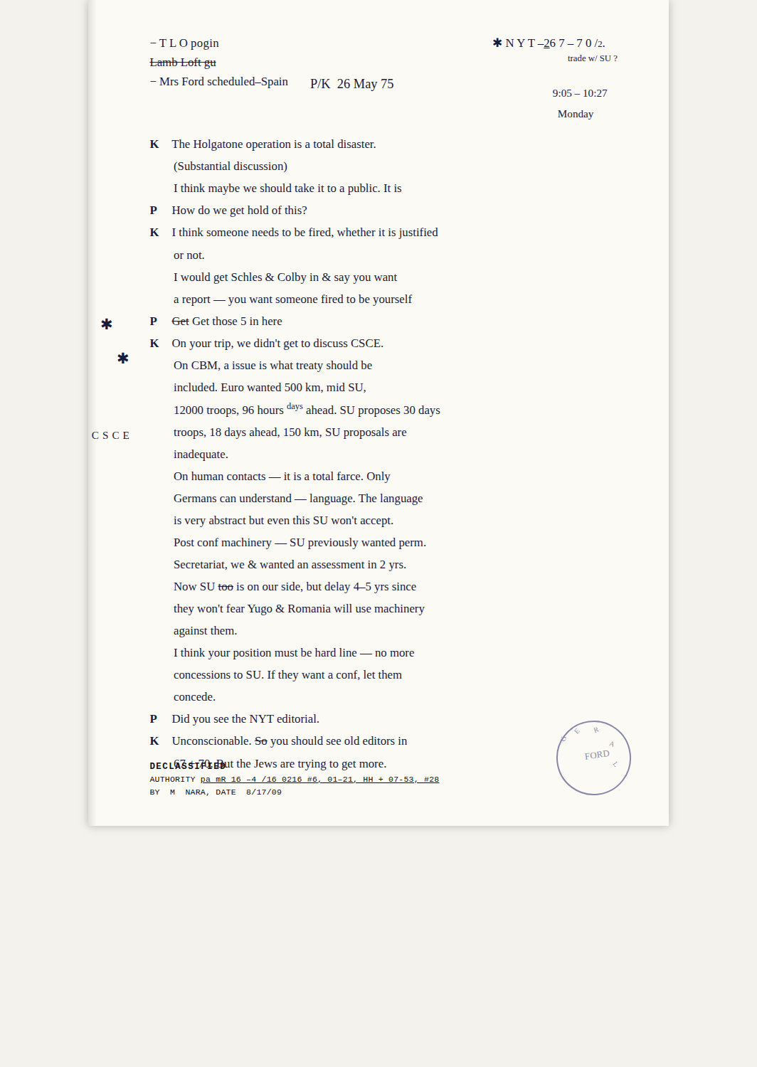− T L O pogin Lamb Loft gu − Mrs Ford scheduled–Spain
✱ N Y T –26 7 – 7 0 /2. trade w/ SU ?
P/K 26 May 75
9:05 – 10:27
Monday
K The Holgatone operation is a total disaster. (Substantial discussion) I think maybe we should take it to a public. It is P How do we get hold of this? K I think someone needs to be fired, whether it is justified or not. I would get Schles & Colby in & say you want a report — you want someone fired to be yourself P Get Get those 5 in here K On your trip, we didn't get to discuss CSCE. On CBM, a issue is what treaty should be included. Euro wanted 500 km, mid SU, 12000 troops, 96 hours days ahead. SU proposes 30 days troops, 18 days ahead, 150 km, SU proposals are inadequate. On human contacts — it is a total farce. Only Germans can understand — language. The language is very abstract but even this SU won't accept. Post conf machinery — SU previously wanted perm. Secretariat, we & wanted an assessment in 2 yrs. Now SU too is on our side, but delay 4–5 yrs since they won't fear Yugo & Romania will use machinery against them. I think your position must be hard line — no more concessions to SU. If they want a conf, let them concede. P Did you see the NYT editorial. K Unconscionable. So you should see old editors in 67 + 70. But the Jews are trying to get more.
✱
✱
C S C E
DECLASSIFIED
AUTHORITY pa mR 16 –4 /16 0216 #6, 01–21, HH + 07-53, #28
BY M NARA, DATE 8/17/09
G E R A L FORD